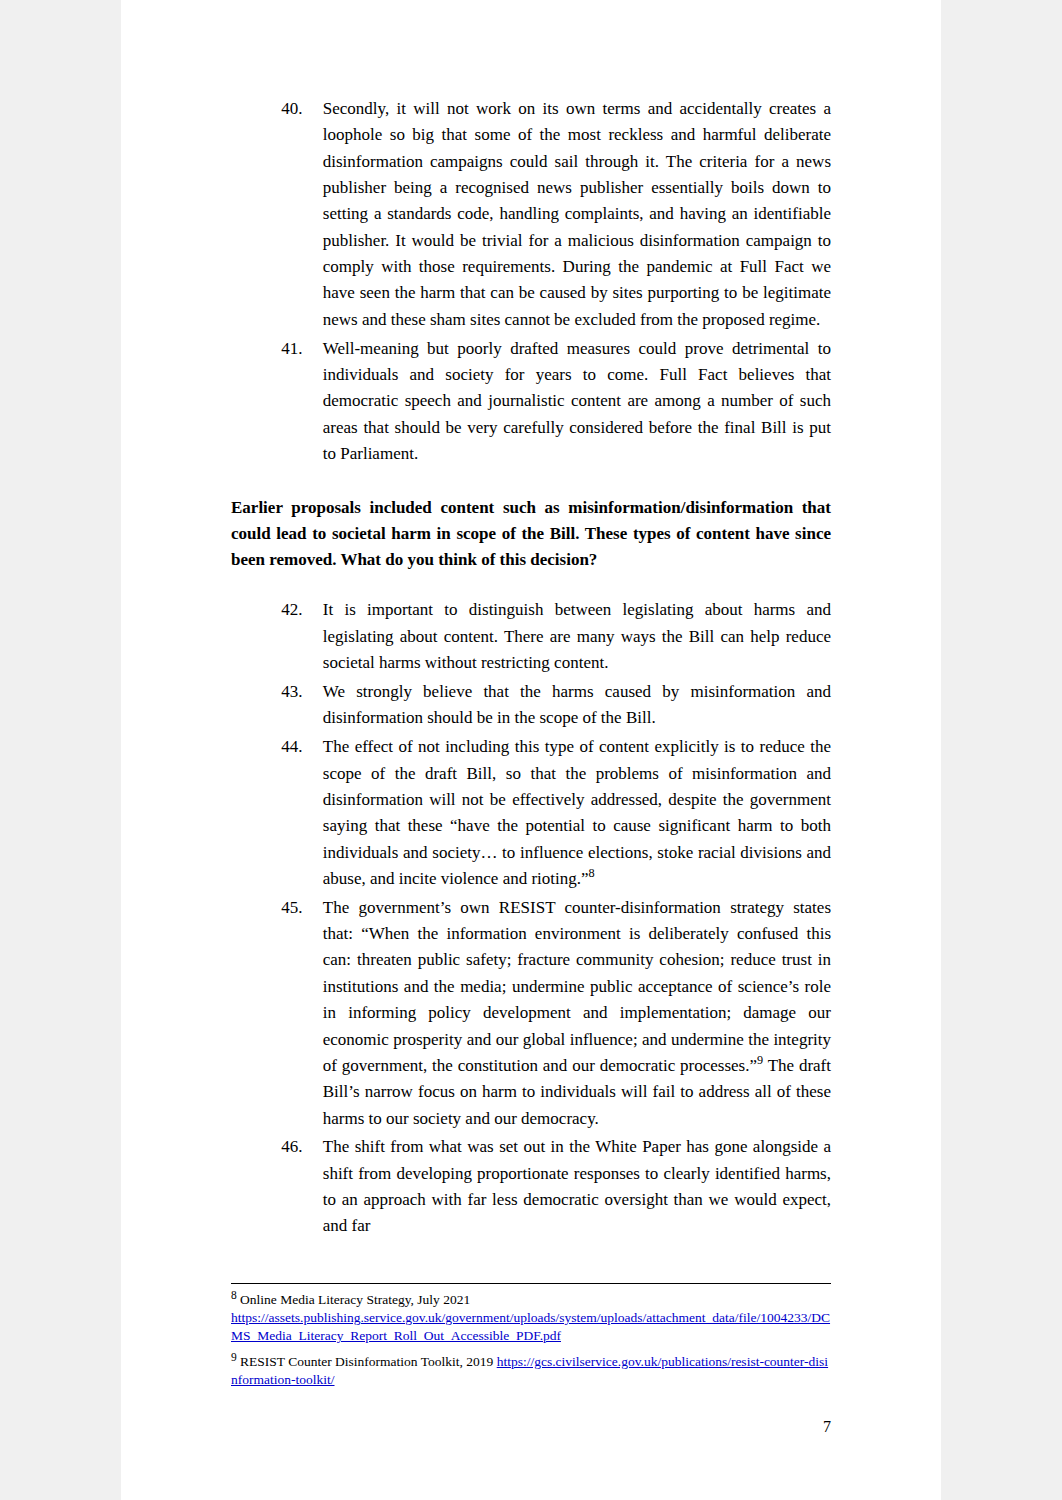40. Secondly, it will not work on its own terms and accidentally creates a loophole so big that some of the most reckless and harmful deliberate disinformation campaigns could sail through it. The criteria for a news publisher being a recognised news publisher essentially boils down to setting a standards code, handling complaints, and having an identifiable publisher. It would be trivial for a malicious disinformation campaign to comply with those requirements. During the pandemic at Full Fact we have seen the harm that can be caused by sites purporting to be legitimate news and these sham sites cannot be excluded from the proposed regime.
41. Well-meaning but poorly drafted measures could prove detrimental to individuals and society for years to come. Full Fact believes that democratic speech and journalistic content are among a number of such areas that should be very carefully considered before the final Bill is put to Parliament.
Earlier proposals included content such as misinformation/disinformation that could lead to societal harm in scope of the Bill. These types of content have since been removed. What do you think of this decision?
42. It is important to distinguish between legislating about harms and legislating about content. There are many ways the Bill can help reduce societal harms without restricting content.
43. We strongly believe that the harms caused by misinformation and disinformation should be in the scope of the Bill.
44. The effect of not including this type of content explicitly is to reduce the scope of the draft Bill, so that the problems of misinformation and disinformation will not be effectively addressed, despite the government saying that these “have the potential to cause significant harm to both individuals and society… to influence elections, stoke racial divisions and abuse, and incite violence and rioting.”8
45. The government’s own RESIST counter-disinformation strategy states that: “When the information environment is deliberately confused this can: threaten public safety; fracture community cohesion; reduce trust in institutions and the media; undermine public acceptance of science’s role in informing policy development and implementation; damage our economic prosperity and our global influence; and undermine the integrity of government, the constitution and our democratic processes.”9 The draft Bill’s narrow focus on harm to individuals will fail to address all of these harms to our society and our democracy.
46. The shift from what was set out in the White Paper has gone alongside a shift from developing proportionate responses to clearly identified harms, to an approach with far less democratic oversight than we would expect, and far
8 Online Media Literacy Strategy, July 2021
https://assets.publishing.service.gov.uk/government/uploads/system/uploads/attachment_data/file/1004233/DCMS_Media_Literacy_Report_Roll_Out_Accessible_PDF.pdf
9 RESIST Counter Disinformation Toolkit, 2019 https://gcs.civilservice.gov.uk/publications/resist-counter-disinformation-toolkit/
7